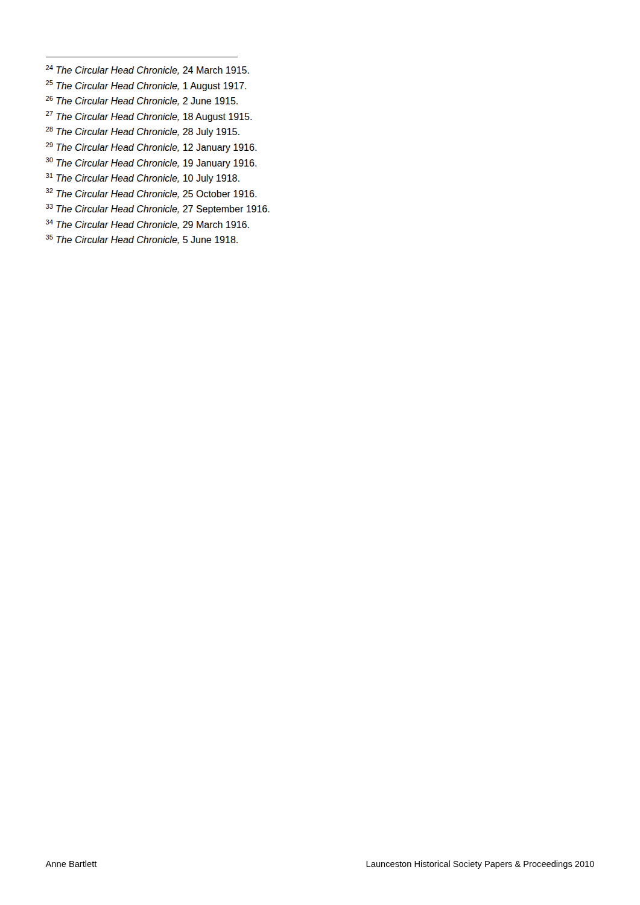24The Circular Head Chronicle, 24 March 1915.
25The Circular Head Chronicle, 1 August 1917.
26The Circular Head Chronicle, 2 June 1915.
27The Circular Head Chronicle, 18 August 1915.
28The Circular Head Chronicle, 28 July 1915.
29The Circular Head Chronicle, 12 January 1916.
30The Circular Head Chronicle, 19 January 1916.
31The Circular Head Chronicle, 10 July 1918.
32The Circular Head Chronicle, 25 October 1916.
33The Circular Head Chronicle, 27 September 1916.
34The Circular Head Chronicle, 29 March 1916.
35The Circular Head Chronicle, 5 June 1918.
Anne Bartlett Launceston Historical Society Papers & Proceedings 2010